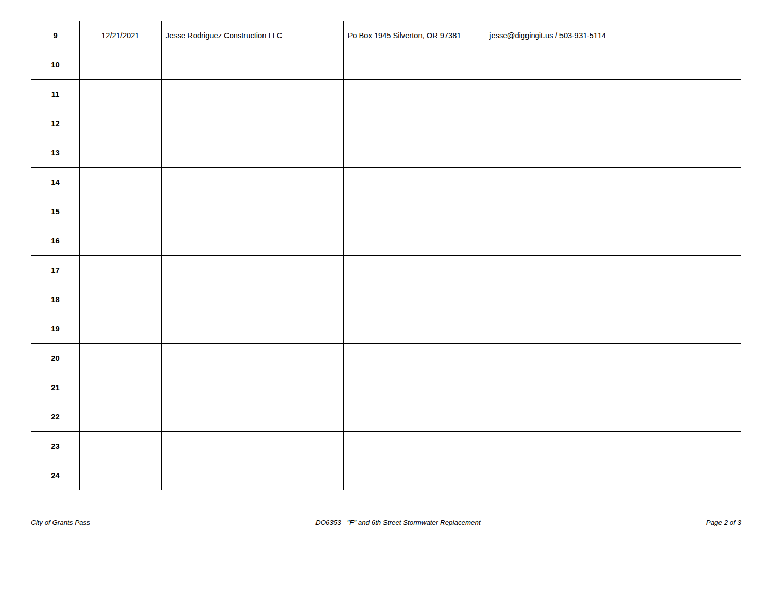| 9 | 12/21/2021 | Jesse Rodriguez Construction LLC | Po Box 1945 Silverton, OR 97381 | jesse@diggingit.us / 503-931-5114 |
| 10 | | | | |
| 11 | | | | |
| 12 | | | | |
| 13 | | | | |
| 14 | | | | |
| 15 | | | | |
| 16 | | | | |
| 17 | | | | |
| 18 | | | | |
| 19 | | | | |
| 20 | | | | |
| 21 | | | | |
| 22 | | | | |
| 23 | | | | |
| 24 | | | | |
City of Grants Pass
DO6353 - "F" and 6th Street Stormwater Replacement
Page 2 of 3